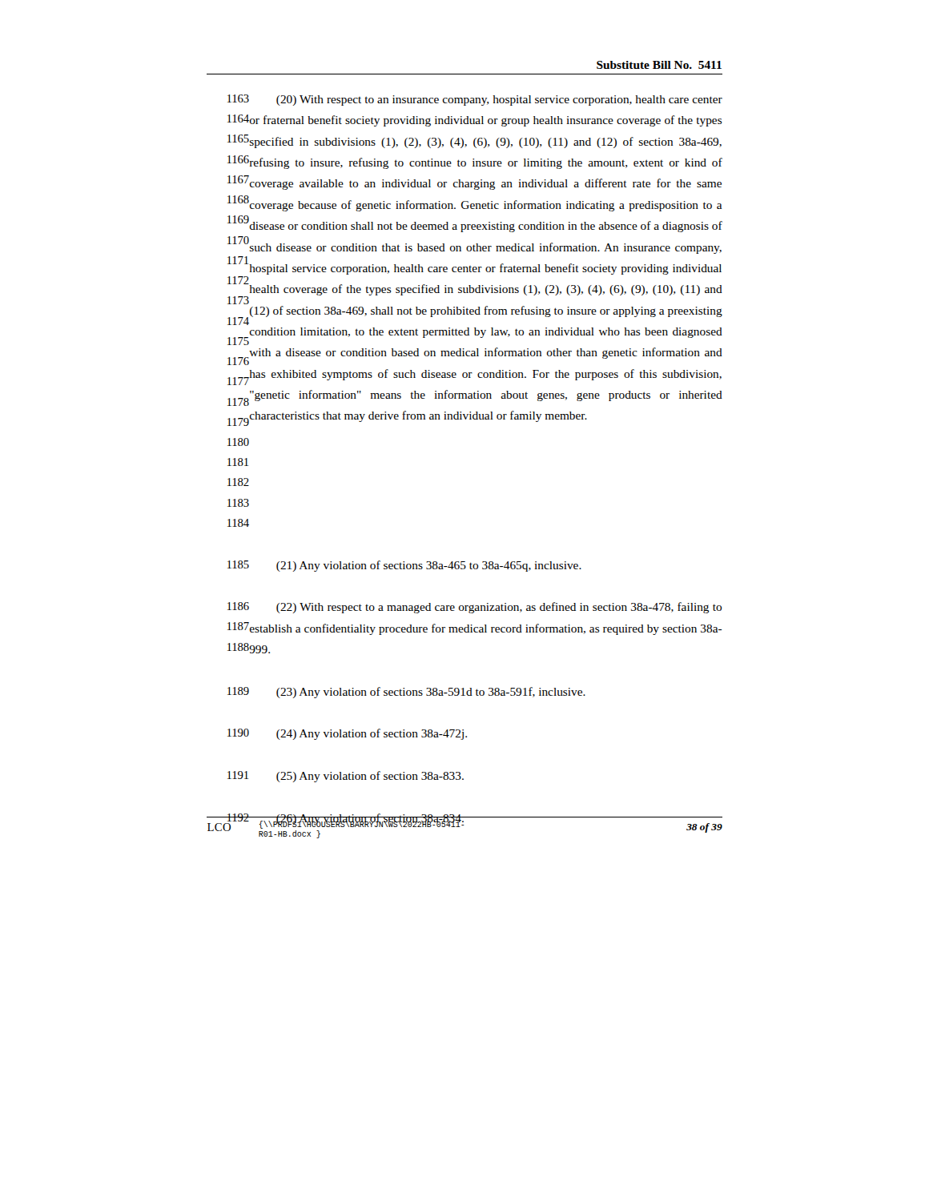Substitute Bill No. 5411
| 1163 1164 1165 1166 1167 1168 1169 1170 1171 1172 1173 1174 1175 1176 1177 1178 1179 1180 1181 1182 1183 1184 | (20) With respect to an insurance company, hospital service corporation, health care center or fraternal benefit society providing individual or group health insurance coverage of the types specified in subdivisions (1), (2), (3), (4), (6), (9), (10), (11) and (12) of section 38a-469, refusing to insure, refusing to continue to insure or limiting the amount, extent or kind of coverage available to an individual or charging an individual a different rate for the same coverage because of genetic information. Genetic information indicating a predisposition to a disease or condition shall not be deemed a preexisting condition in the absence of a diagnosis of such disease or condition that is based on other medical information. An insurance company, hospital service corporation, health care center or fraternal benefit society providing individual health coverage of the types specified in subdivisions (1), (2), (3), (4), (6), (9), (10), (11) and (12) of section 38a-469, shall not be prohibited from refusing to insure or applying a preexisting condition limitation, to the extent permitted by law, to an individual who has been diagnosed with a disease or condition based on medical information other than genetic information and has exhibited symptoms of such disease or condition. For the purposes of this subdivision, "genetic information" means the information about genes, gene products or inherited characteristics that may derive from an individual or family member. |
| 1185 | (21) Any violation of sections 38a-465 to 38a-465q, inclusive. |
| 1186 1187 1188 | (22) With respect to a managed care organization, as defined in section 38a-478, failing to establish a confidentiality procedure for medical record information, as required by section 38a-999. |
| 1189 | (23) Any violation of sections 38a-591d to 38a-591f, inclusive. |
| 1190 | (24) Any violation of section 38a-472j. |
| 1191 | (25) Any violation of section 38a-833. |
| 1192 | (26) Any violation of section 38a-834. |
LCO
{\\PRDFS1\HCOUSERS\BARRYJN\WS\2022HB-05411-
R01-HB.docx }
38 of 39